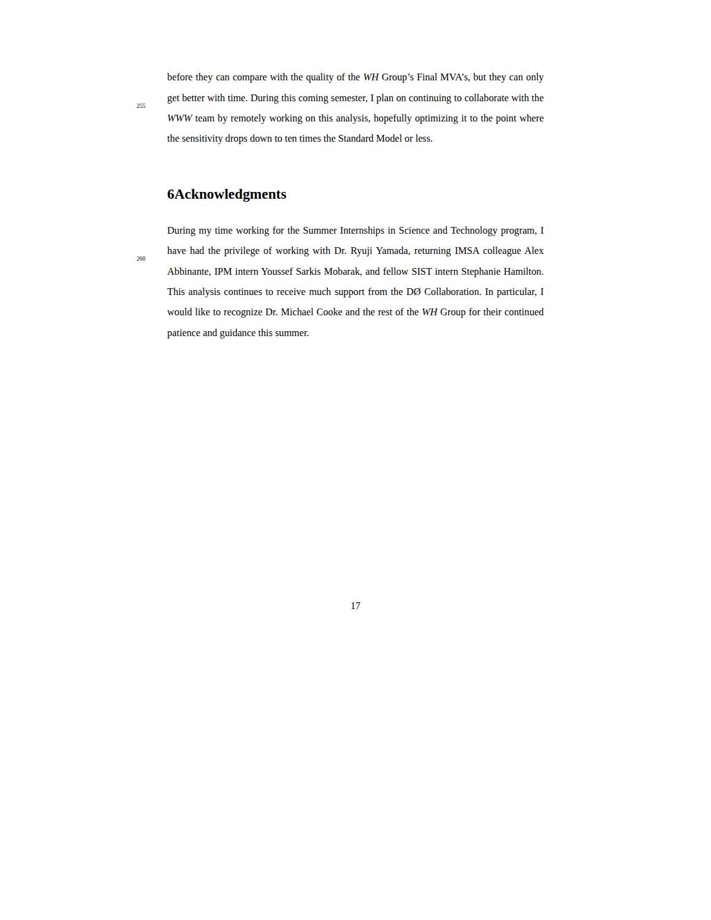before they can compare with the quality of the WH Group’s Final MVA’s, but they can only get better with time. During this coming semester, I plan on continuing to collaborate with the WWW team by remotely working on this analysis, hopefully optimizing it to the 255point where the sensitivity drops down to ten times the Standard Model or less.
6 Acknowledgments
During my time working for the Summer Internships in Science and Technology program, I have had the privilege of working with Dr. Ryuji Yamada, returning IMSA colleague Alex Abbinante, IPM intern Youssef Sarkis Mobarak, and fellow SIST intern Stephanie Hamilton. 260 This analysis continues to receive much support from the DØ Collaboration. In particular, I would like to recognize Dr. Michael Cooke and the rest of the WH Group for their continued patience and guidance this summer.
17